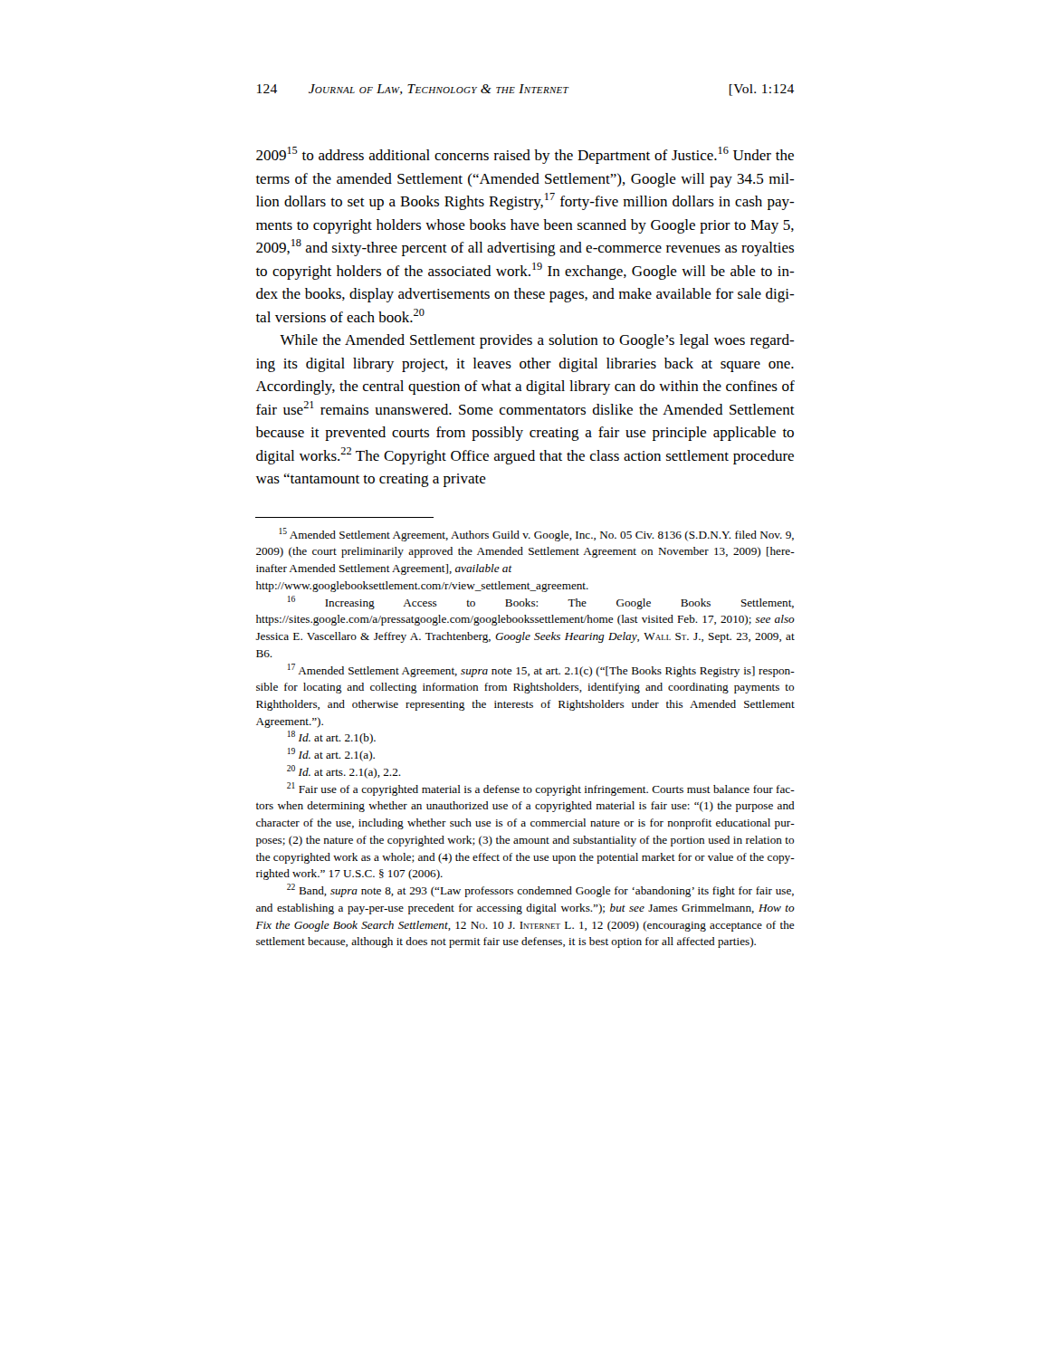124 Journal of Law, Technology & the Internet[Vol. 1:124
200915 to address additional concerns raised by the Department of Justice.16 Under the terms of the amended Settlement (“Amended Settlement”), Google will pay 34.5 million dollars to set up a Books Rights Registry,17 forty-five million dollars in cash payments to copyright holders whose books have been scanned by Google prior to May 5, 2009,18 and sixty-three percent of all advertising and e-commerce revenues as royalties to copyright holders of the associated work.19 In exchange, Google will be able to index the books, display advertisements on these pages, and make available for sale digital versions of each book.20
While the Amended Settlement provides a solution to Google’s legal woes regarding its digital library project, it leaves other digital libraries back at square one. Accordingly, the central question of what a digital library can do within the confines of fair use21 remains unanswered. Some commentators dislike the Amended Settlement because it prevented courts from possibly creating a fair use principle applicable to digital works.22 The Copyright Office argued that the class action settlement procedure was “tantamount to creating a private
15 Amended Settlement Agreement, Authors Guild v. Google, Inc., No. 05 Civ. 8136 (S.D.N.Y. filed Nov. 9, 2009) (the court preliminarily approved the Amended Settlement Agreement on November 13, 2009) [hereinafter Amended Settlement Agreement], available at
http://www.googlebooksettlement.com/r/view_settlement_agreement.
16 Increasing Access to Books: The Google Books Settlement, https://sites.google.com/a/pressatgoogle.com/googlebookssettlement/home (last visited Feb. 17, 2010); see also Jessica E. Vascellaro & Jeffrey A. Trachtenberg, Google Seeks Hearing Delay, Wall St. J., Sept. 23, 2009, at B6.
17 Amended Settlement Agreement, supra note 15, at art. 2.1(c) (“[The Books Rights Registry is] responsible for locating and collecting information from Rightsholders, identifying and coordinating payments to Rightholders, and otherwise representing the interests of Rightsholders under this Amended Settlement Agreement.”).
18 Id. at art. 2.1(b).
19 Id. at art. 2.1(a).
20 Id. at arts. 2.1(a), 2.2.
21 Fair use of a copyrighted material is a defense to copyright infringement. Courts must balance four factors when determining whether an unauthorized use of a copyrighted material is fair use: “(1) the purpose and character of the use, including whether such use is of a commercial nature or is for nonprofit educational purposes; (2) the nature of the copyrighted work; (3) the amount and substantiality of the portion used in relation to the copyrighted work as a whole; and (4) the effect of the use upon the potential market for or value of the copyrighted work.” 17 U.S.C. § 107 (2006).
22 Band, supra note 8, at 293 (“Law professors condemned Google for ‘abandoning’ its fight for fair use, and establishing a pay-per-use precedent for accessing digital works.”); but see James Grimmelmann, How to Fix the Google Book Search Settlement, 12 No. 10 J. Internet L. 1, 12 (2009) (encouraging acceptance of the settlement because, although it does not permit fair use defenses, it is best option for all affected parties).